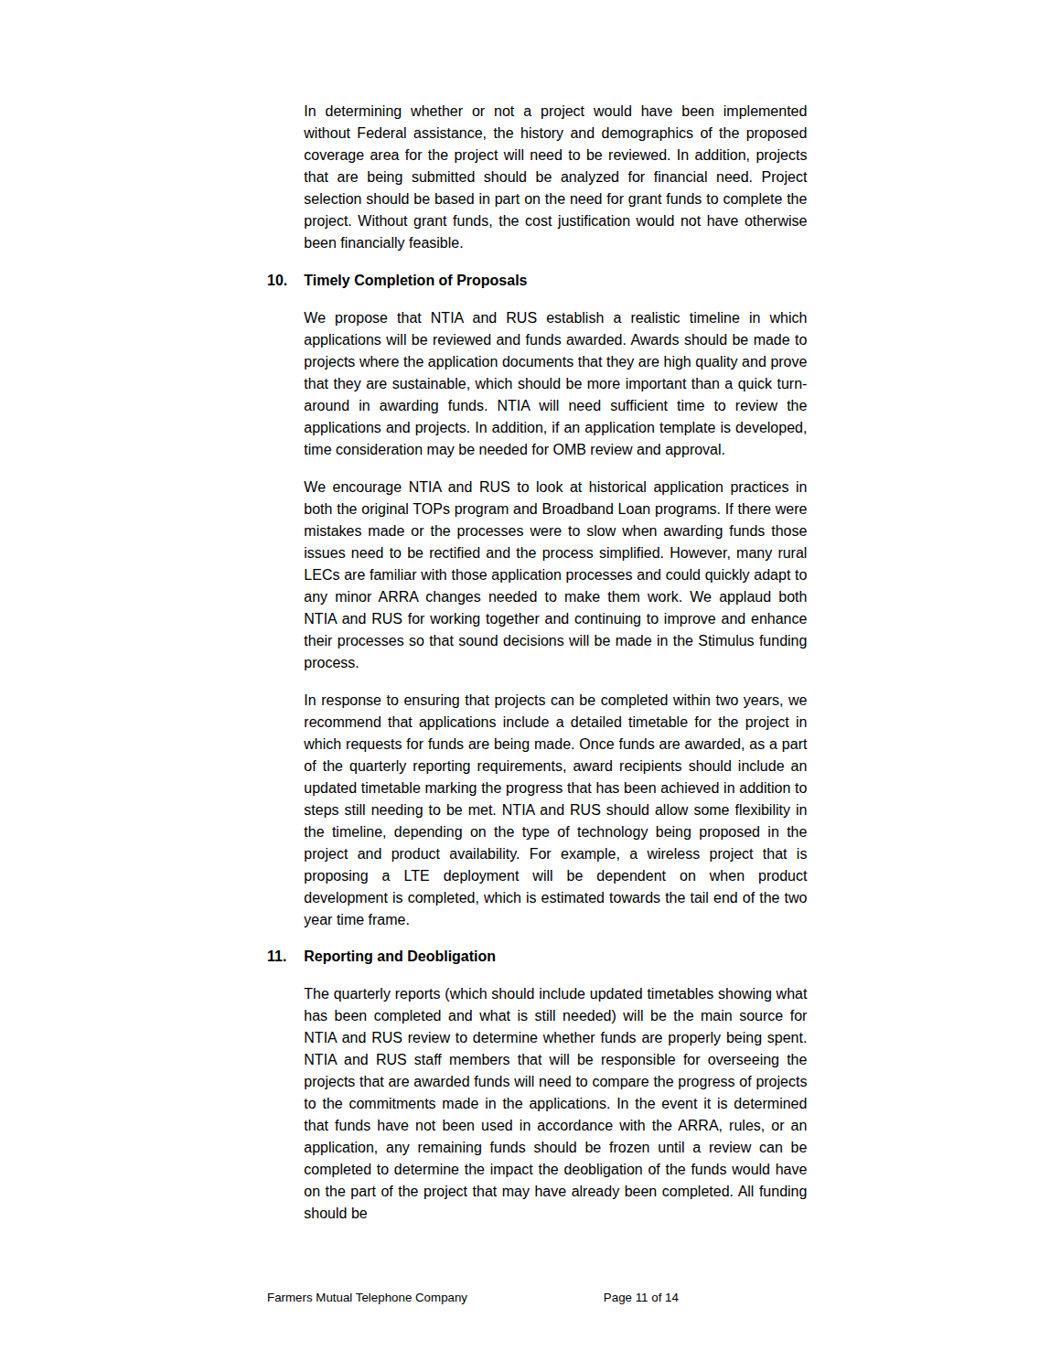In determining whether or not a project would have been implemented without Federal assistance, the history and demographics of the proposed coverage area for the project will need to be reviewed. In addition, projects that are being submitted should be analyzed for financial need. Project selection should be based in part on the need for grant funds to complete the project. Without grant funds, the cost justification would not have otherwise been financially feasible.
10.
Timely Completion of Proposals
We propose that NTIA and RUS establish a realistic timeline in which applications will be reviewed and funds awarded. Awards should be made to projects where the application documents that they are high quality and prove that they are sustainable, which should be more important than a quick turn-around in awarding funds. NTIA will need sufficient time to review the applications and projects. In addition, if an application template is developed, time consideration may be needed for OMB review and approval.
We encourage NTIA and RUS to look at historical application practices in both the original TOPs program and Broadband Loan programs. If there were mistakes made or the processes were to slow when awarding funds those issues need to be rectified and the process simplified. However, many rural LECs are familiar with those application processes and could quickly adapt to any minor ARRA changes needed to make them work. We applaud both NTIA and RUS for working together and continuing to improve and enhance their processes so that sound decisions will be made in the Stimulus funding process.
In response to ensuring that projects can be completed within two years, we recommend that applications include a detailed timetable for the project in which requests for funds are being made. Once funds are awarded, as a part of the quarterly reporting requirements, award recipients should include an updated timetable marking the progress that has been achieved in addition to steps still needing to be met. NTIA and RUS should allow some flexibility in the timeline, depending on the type of technology being proposed in the project and product availability. For example, a wireless project that is proposing a LTE deployment will be dependent on when product development is completed, which is estimated towards the tail end of the two year time frame.
11.
Reporting and Deobligation
The quarterly reports (which should include updated timetables showing what has been completed and what is still needed) will be the main source for NTIA and RUS review to determine whether funds are properly being spent. NTIA and RUS staff members that will be responsible for overseeing the projects that are awarded funds will need to compare the progress of projects to the commitments made in the applications. In the event it is determined that funds have not been used in accordance with the ARRA, rules, or an application, any remaining funds should be frozen until a review can be completed to determine the impact the deobligation of the funds would have on the part of the project that may have already been completed. All funding should be
Farmers Mutual Telephone Company Page 11 of 14